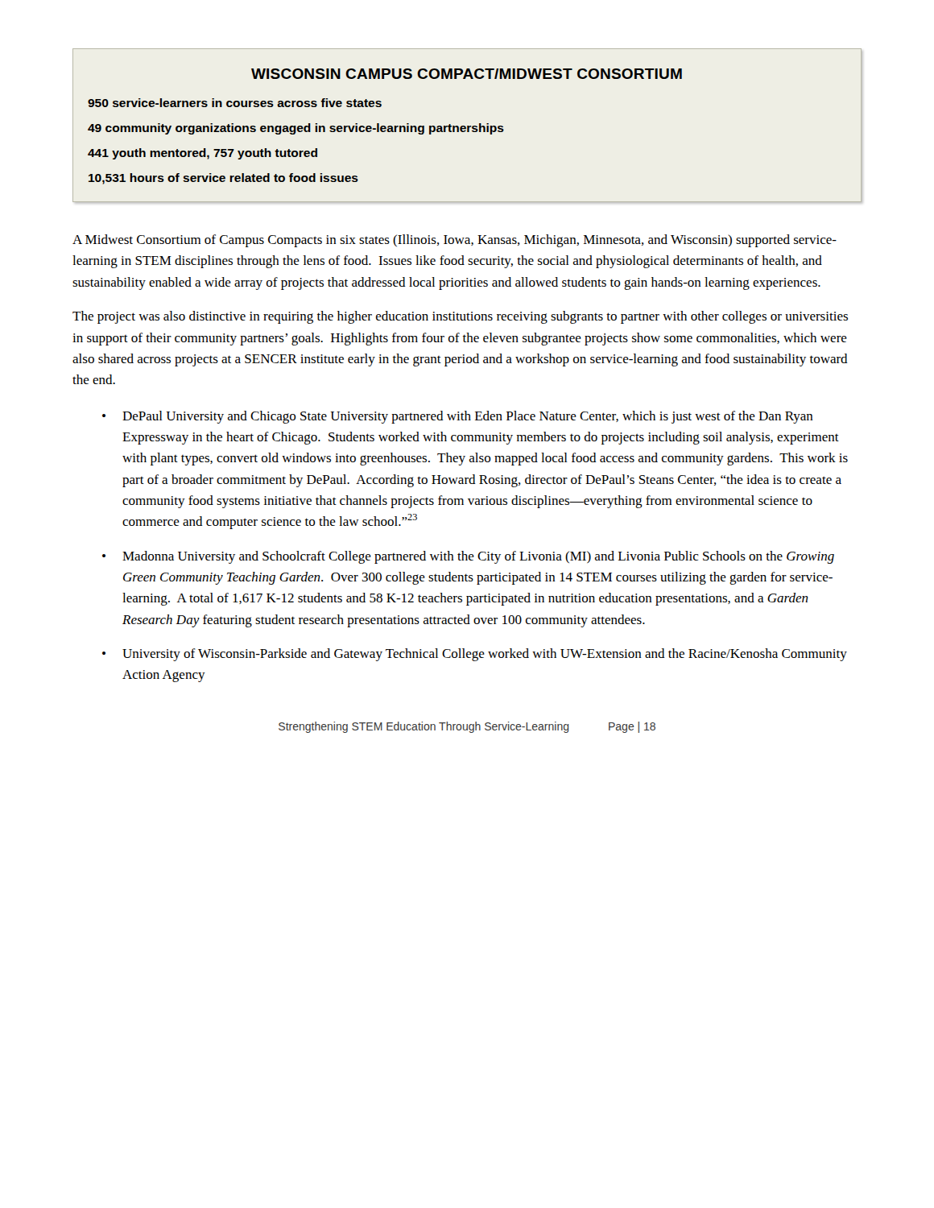WISCONSIN CAMPUS COMPACT/MIDWEST CONSORTIUM
950 service-learners in courses across five states
49 community organizations engaged in service-learning partnerships
441 youth mentored, 757 youth tutored
10,531 hours of service related to food issues
A Midwest Consortium of Campus Compacts in six states (Illinois, Iowa, Kansas, Michigan, Minnesota, and Wisconsin) supported service-learning in STEM disciplines through the lens of food. Issues like food security, the social and physiological determinants of health, and sustainability enabled a wide array of projects that addressed local priorities and allowed students to gain hands-on learning experiences.
The project was also distinctive in requiring the higher education institutions receiving subgrants to partner with other colleges or universities in support of their community partners’ goals. Highlights from four of the eleven subgrantee projects show some commonalities, which were also shared across projects at a SENCER institute early in the grant period and a workshop on service-learning and food sustainability toward the end.
DePaul University and Chicago State University partnered with Eden Place Nature Center, which is just west of the Dan Ryan Expressway in the heart of Chicago. Students worked with community members to do projects including soil analysis, experiment with plant types, convert old windows into greenhouses. They also mapped local food access and community gardens. This work is part of a broader commitment by DePaul. According to Howard Rosing, director of DePaul’s Steans Center, “the idea is to create a community food systems initiative that channels projects from various disciplines—everything from environmental science to commerce and computer science to the law school.”23
Madonna University and Schoolcraft College partnered with the City of Livonia (MI) and Livonia Public Schools on the Growing Green Community Teaching Garden. Over 300 college students participated in 14 STEM courses utilizing the garden for service-learning. A total of 1,617 K-12 students and 58 K-12 teachers participated in nutrition education presentations, and a Garden Research Day featuring student research presentations attracted over 100 community attendees.
University of Wisconsin-Parkside and Gateway Technical College worked with UW-Extension and the Racine/Kenosha Community Action Agency
Strengthening STEM Education Through Service-Learning Page | 18